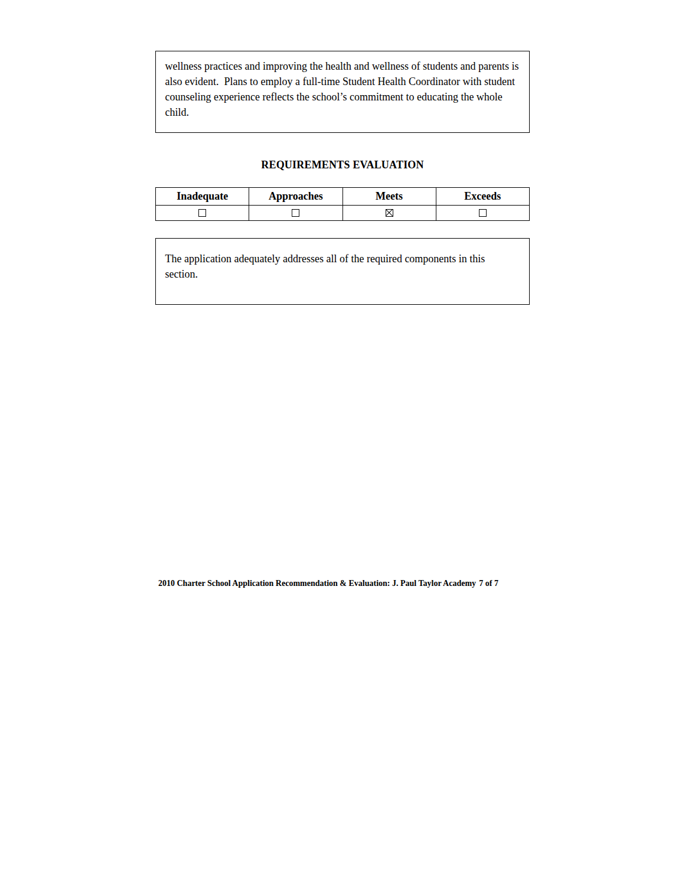wellness practices and improving the health and wellness of students and parents is also evident. Plans to employ a full-time Student Health Coordinator with student counseling experience reflects the school’s commitment to educating the whole child.
REQUIREMENTS EVALUATION
| Inadequate | Approaches | Meets | Exceeds |
| --- | --- | --- | --- |
The application adequately addresses all of the required components in this section.
2010 Charter School Application Recommendation & Evaluation: J. Paul Taylor Academy
7 of 7